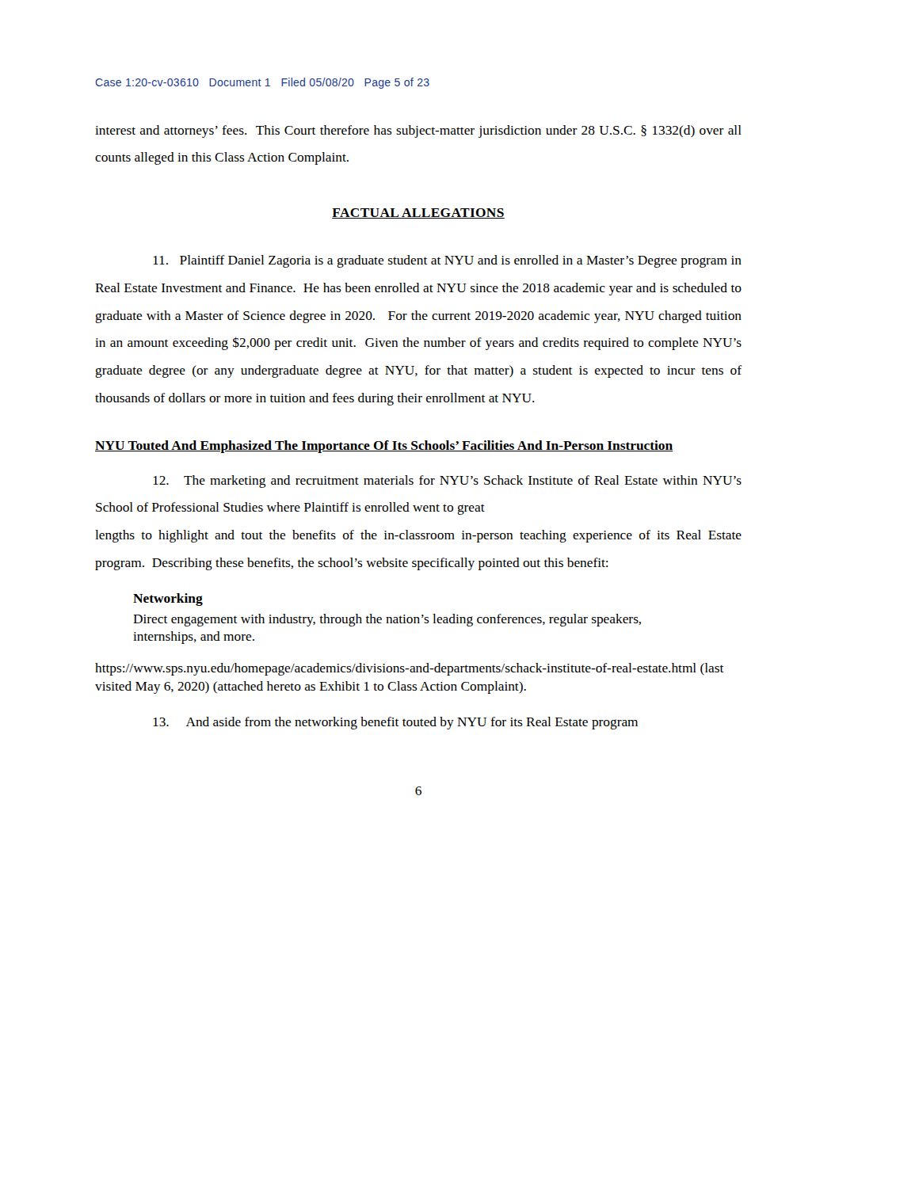Case 1:20-cv-03610 Document 1 Filed 05/08/20 Page 5 of 23
interest and attorneys’ fees. This Court therefore has subject-matter jurisdiction under 28 U.S.C. § 1332(d) over all counts alleged in this Class Action Complaint.
FACTUAL ALLEGATIONS
11. Plaintiff Daniel Zagoria is a graduate student at NYU and is enrolled in a Master’s Degree program in Real Estate Investment and Finance. He has been enrolled at NYU since the 2018 academic year and is scheduled to graduate with a Master of Science degree in 2020. For the current 2019-2020 academic year, NYU charged tuition in an amount exceeding $2,000 per credit unit. Given the number of years and credits required to complete NYU’s graduate degree (or any undergraduate degree at NYU, for that matter) a student is expected to incur tens of thousands of dollars or more in tuition and fees during their enrollment at NYU.
NYU Touted And Emphasized The Importance Of Its Schools’ Facilities And In-Person Instruction
12. The marketing and recruitment materials for NYU’s Schack Institute of Real Estate within NYU’s School of Professional Studies where Plaintiff is enrolled went to great
lengths to highlight and tout the benefits of the in-classroom in-person teaching experience of its Real Estate program. Describing these benefits, the school’s website specifically pointed out this benefit:
Networking
Direct engagement with industry, through the nation’s leading conferences, regular speakers, internships, and more.
https://www.sps.nyu.edu/homepage/academics/divisions-and-departments/schack-institute-of-real-estate.html (last visited May 6, 2020) (attached hereto as Exhibit 1 to Class Action Complaint).
13. And aside from the networking benefit touted by NYU for its Real Estate program
6